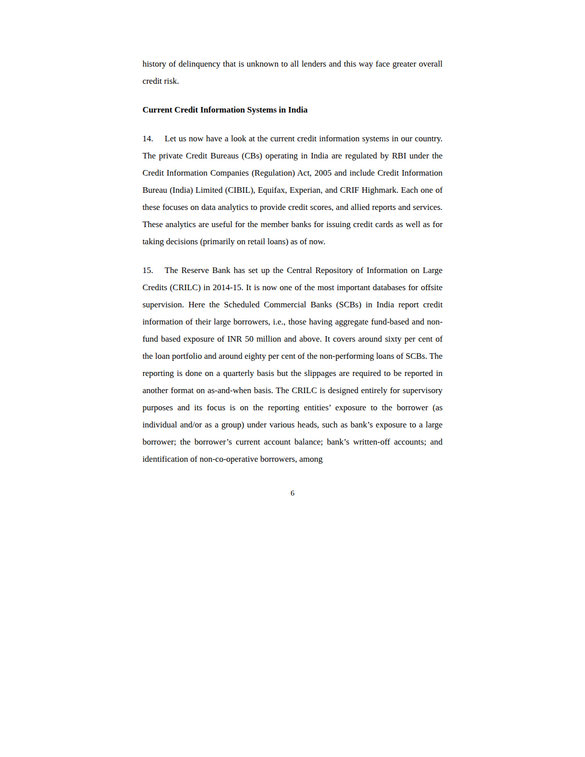history of delinquency that is unknown to all lenders and this way face greater overall credit risk.
Current Credit Information Systems in India
14. Let us now have a look at the current credit information systems in our country. The private Credit Bureaus (CBs) operating in India are regulated by RBI under the Credit Information Companies (Regulation) Act, 2005 and include Credit Information Bureau (India) Limited (CIBIL), Equifax, Experian, and CRIF Highmark. Each one of these focuses on data analytics to provide credit scores, and allied reports and services. These analytics are useful for the member banks for issuing credit cards as well as for taking decisions (primarily on retail loans) as of now.
15. The Reserve Bank has set up the Central Repository of Information on Large Credits (CRILC) in 2014-15. It is now one of the most important databases for offsite supervision. Here the Scheduled Commercial Banks (SCBs) in India report credit information of their large borrowers, i.e., those having aggregate fund-based and non-fund based exposure of INR 50 million and above. It covers around sixty per cent of the loan portfolio and around eighty per cent of the non-performing loans of SCBs. The reporting is done on a quarterly basis but the slippages are required to be reported in another format on as-and-when basis. The CRILC is designed entirely for supervisory purposes and its focus is on the reporting entities’ exposure to the borrower (as individual and/or as a group) under various heads, such as bank’s exposure to a large borrower; the borrower’s current account balance; bank’s written-off accounts; and identification of non-co-operative borrowers, among
6